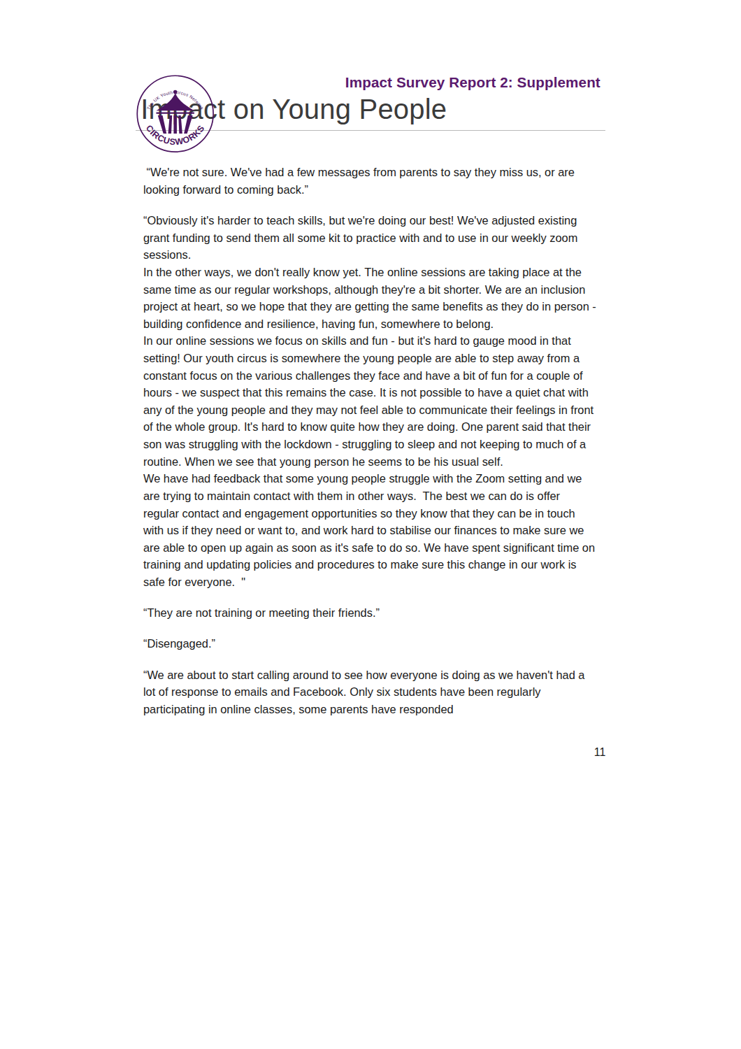The UK Youth Circus Network CIRCUSWORKS
Impact Survey Report 2: Supplement
Impact on Young People
“We're not sure. We've had a few messages from parents to say they miss us, or are looking forward to coming back.”
“Obviously it's harder to teach skills, but we're doing our best! We've adjusted existing grant funding to send them all some kit to practice with and to use in our weekly zoom sessions.
In the other ways, we don't really know yet. The online sessions are taking place at the same time as our regular workshops, although they're a bit shorter. We are an inclusion project at heart, so we hope that they are getting the same benefits as they do in person - building confidence and resilience, having fun, somewhere to belong.
In our online sessions we focus on skills and fun - but it's hard to gauge mood in that setting! Our youth circus is somewhere the young people are able to step away from a constant focus on the various challenges they face and have a bit of fun for a couple of hours - we suspect that this remains the case. It is not possible to have a quiet chat with any of the young people and they may not feel able to communicate their feelings in front of the whole group. It's hard to know quite how they are doing. One parent said that their son was struggling with the lockdown - struggling to sleep and not keeping to much of a routine. When we see that young person he seems to be his usual self.
We have had feedback that some young people struggle with the Zoom setting and we are trying to maintain contact with them in other ways. The best we can do is offer regular contact and engagement opportunities so they know that they can be in touch with us if they need or want to, and work hard to stabilise our finances to make sure we are able to open up again as soon as it's safe to do so. We have spent significant time on training and updating policies and procedures to make sure this change in our work is safe for everyone. "
“They are not training or meeting their friends.”
“Disengaged.”
“We are about to start calling around to see how everyone is doing as we haven't had a lot of response to emails and Facebook. Only six students have been regularly participating in online classes, some parents have responded
11